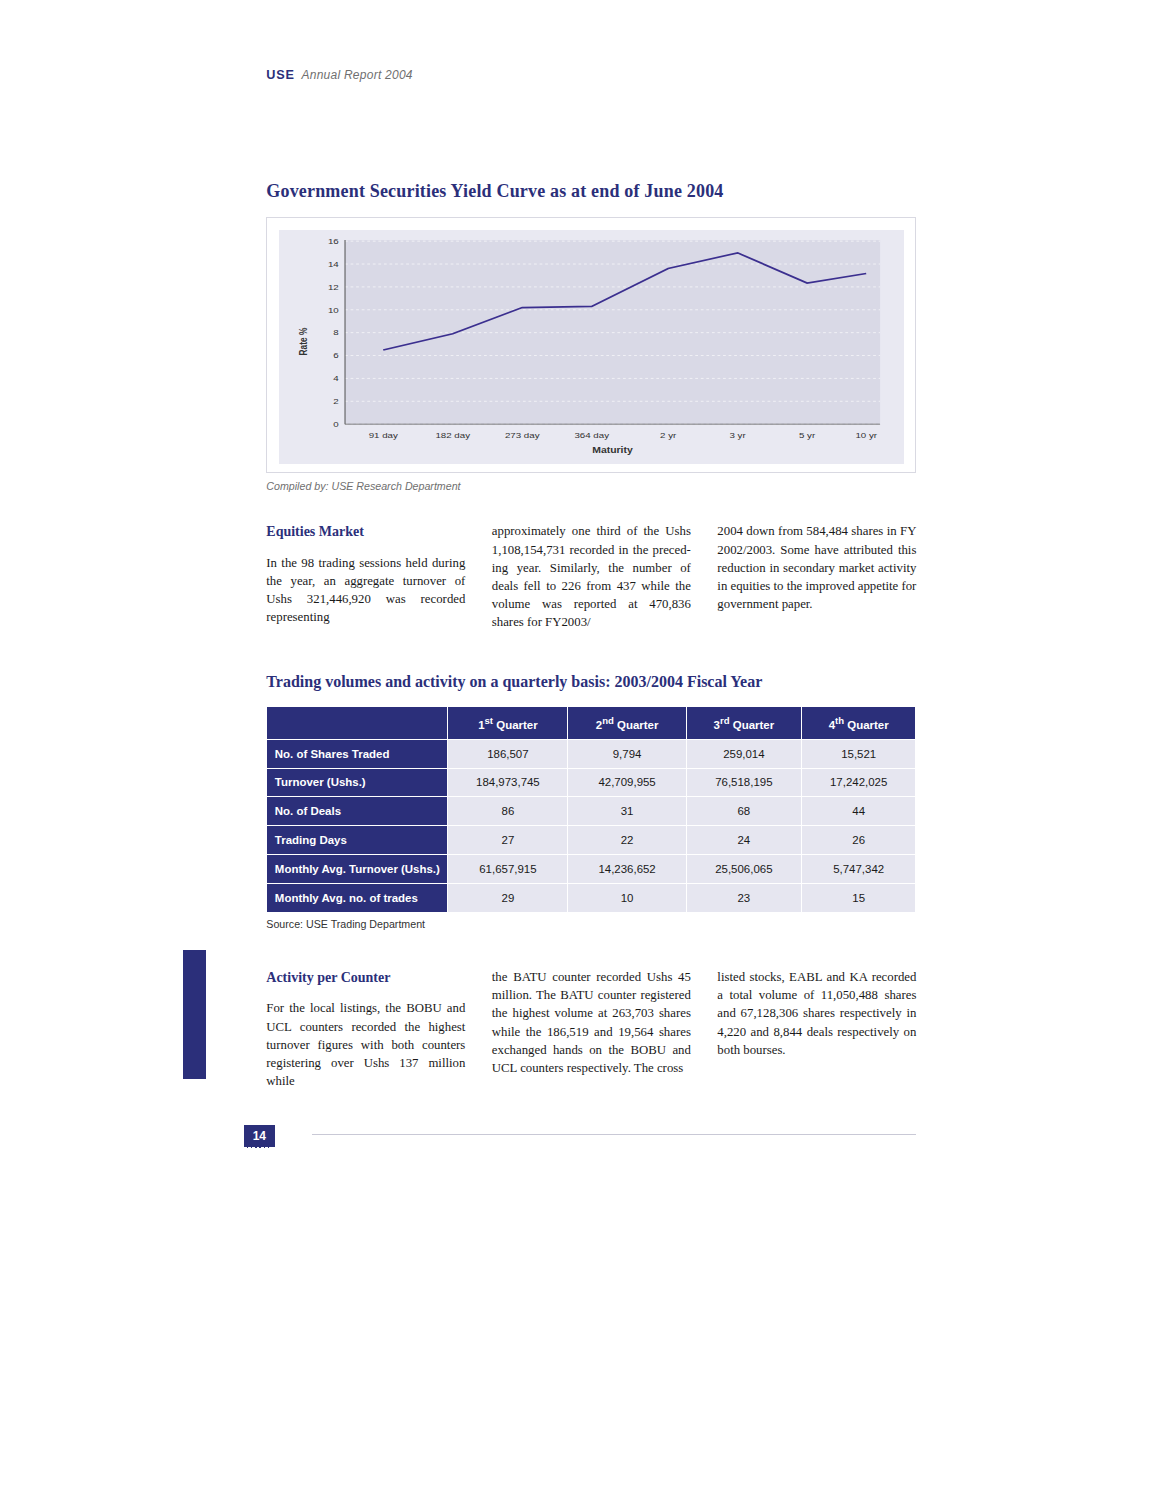USE Annual Report 2004
Government Securities Yield Curve as at end of June 2004
0 2 4 6 8 10 12 14 16 Rate % 91 day 182 day 273 day 364 day 2 yr 3 yr 5 yr 10 yr Maturity
Compiled by: USE Research Department
Equities Market
In the 98 trading sessions held during the year, an aggregate turnover of Ushs 321,446,920 was recorded representing
approximately one third of the Ushs 1,108,154,731 recorded in the preceding year. Similarly, the number of deals fell to 226 from 437 while the volume was reported at 470,836 shares for FY2003/
2004 down from 584,484 shares in FY 2002/2003. Some have attributed this reduction in secondary market activity in equities to the improved appetite for government paper.
Trading volumes and activity on a quarterly basis: 2003/2004 Fiscal Year
| | 1 st Quarter | 2 nd Quarter | 3 rd Quarter | 4 th Quarter |
| --- | --- | --- | --- | --- |
| No. of Shares Traded | 186,507 | 9,794 | 259,014 | 15,521 |
| Turnover (Ushs.) | 184,973,745 | 42,709,955 | 76,518,195 | 17,242,025 |
| No. of Deals | 86 | 31 | 68 | 44 |
| Trading Days | 27 | 22 | 24 | 26 |
| Monthly Avg. Turnover (Ushs.) | 61,657,915 | 14,236,652 | 25,506,065 | 5,747,342 |
| Monthly Avg. no. of trades | 29 | 10 | 23 | 15 |
Source: USE Trading Department
Activity per Counter
For the local listings, the BOBU and UCL counters recorded the highest turnover figures with both counters registering over Ushs 137 million while
the BATU counter recorded Ushs 45 million. The BATU counter registered the highest volume at 263,703 shares while the 186,519 and 19,564 shares exchanged hands on the BOBU and UCL counters respectively. The cross
listed stocks, EABL and KA recorded a total volume of 11,050,488 shares and 67,128,306 shares respectively in 4,220 and 8,844 deals respectively on both bourses.
14